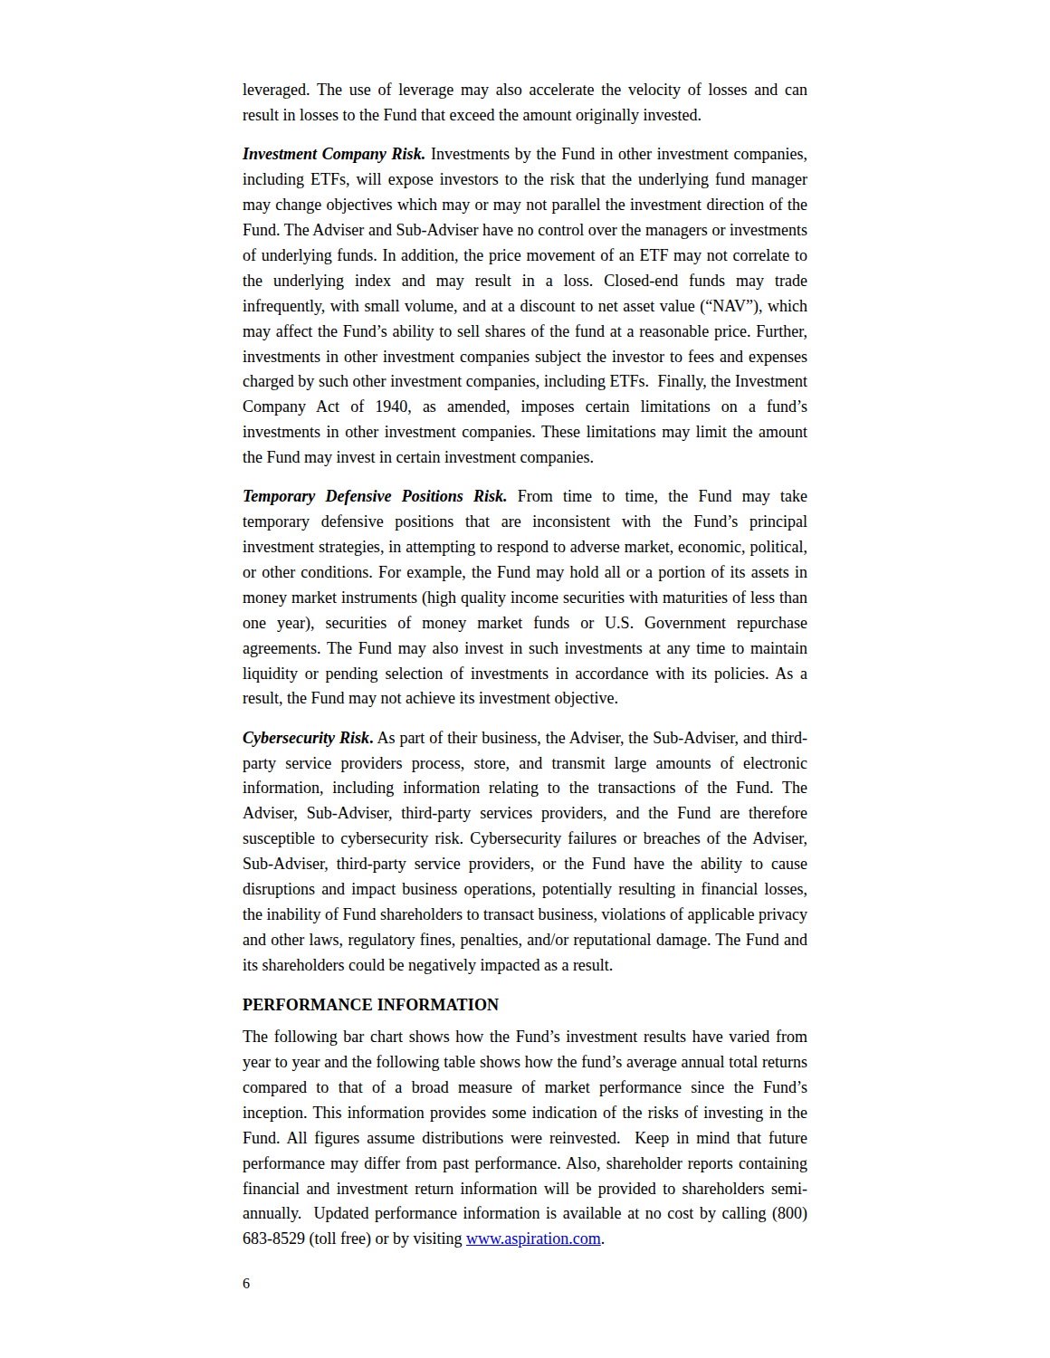leveraged. The use of leverage may also accelerate the velocity of losses and can result in losses to the Fund that exceed the amount originally invested.
Investment Company Risk. Investments by the Fund in other investment companies, including ETFs, will expose investors to the risk that the underlying fund manager may change objectives which may or may not parallel the investment direction of the Fund. The Adviser and Sub-Adviser have no control over the managers or investments of underlying funds. In addition, the price movement of an ETF may not correlate to the underlying index and may result in a loss. Closed-end funds may trade infrequently, with small volume, and at a discount to net asset value (“NAV”), which may affect the Fund’s ability to sell shares of the fund at a reasonable price. Further, investments in other investment companies subject the investor to fees and expenses charged by such other investment companies, including ETFs. Finally, the Investment Company Act of 1940, as amended, imposes certain limitations on a fund’s investments in other investment companies. These limitations may limit the amount the Fund may invest in certain investment companies.
Temporary Defensive Positions Risk. From time to time, the Fund may take temporary defensive positions that are inconsistent with the Fund’s principal investment strategies, in attempting to respond to adverse market, economic, political, or other conditions. For example, the Fund may hold all or a portion of its assets in money market instruments (high quality income securities with maturities of less than one year), securities of money market funds or U.S. Government repurchase agreements. The Fund may also invest in such investments at any time to maintain liquidity or pending selection of investments in accordance with its policies. As a result, the Fund may not achieve its investment objective.
Cybersecurity Risk. As part of their business, the Adviser, the Sub-Adviser, and third-party service providers process, store, and transmit large amounts of electronic information, including information relating to the transactions of the Fund. The Adviser, Sub-Adviser, third-party services providers, and the Fund are therefore susceptible to cybersecurity risk. Cybersecurity failures or breaches of the Adviser, Sub-Adviser, third-party service providers, or the Fund have the ability to cause disruptions and impact business operations, potentially resulting in financial losses, the inability of Fund shareholders to transact business, violations of applicable privacy and other laws, regulatory fines, penalties, and/or reputational damage. The Fund and its shareholders could be negatively impacted as a result.
PERFORMANCE INFORMATION
The following bar chart shows how the Fund’s investment results have varied from year to year and the following table shows how the fund’s average annual total returns compared to that of a broad measure of market performance since the Fund’s inception. This information provides some indication of the risks of investing in the Fund. All figures assume distributions were reinvested. Keep in mind that future performance may differ from past performance. Also, shareholder reports containing financial and investment return information will be provided to shareholders semi-annually. Updated performance information is available at no cost by calling (800) 683-8529 (toll free) or by visiting www.aspiration.com.
6